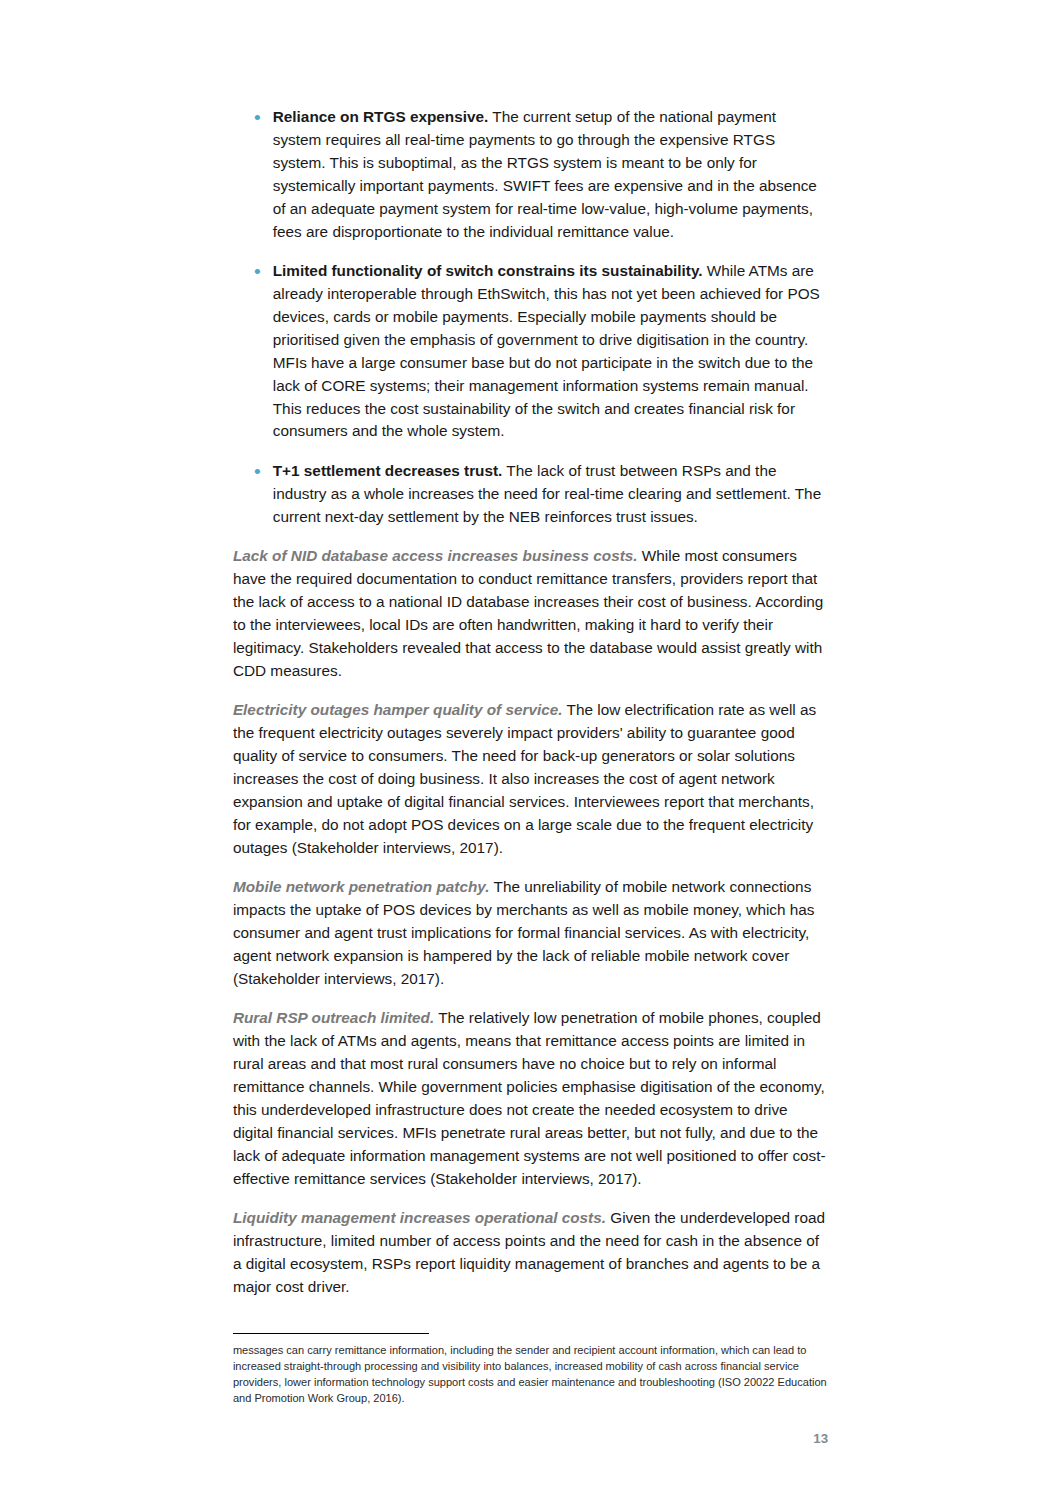Reliance on RTGS expensive. The current setup of the national payment system requires all real-time payments to go through the expensive RTGS system. This is suboptimal, as the RTGS system is meant to be only for systemically important payments. SWIFT fees are expensive and in the absence of an adequate payment system for real-time low-value, high-volume payments, fees are disproportionate to the individual remittance value.
Limited functionality of switch constrains its sustainability. While ATMs are already interoperable through EthSwitch, this has not yet been achieved for POS devices, cards or mobile payments. Especially mobile payments should be prioritised given the emphasis of government to drive digitisation in the country. MFIs have a large consumer base but do not participate in the switch due to the lack of CORE systems; their management information systems remain manual. This reduces the cost sustainability of the switch and creates financial risk for consumers and the whole system.
T+1 settlement decreases trust. The lack of trust between RSPs and the industry as a whole increases the need for real-time clearing and settlement. The current next-day settlement by the NEB reinforces trust issues.
Lack of NID database access increases business costs. While most consumers have the required documentation to conduct remittance transfers, providers report that the lack of access to a national ID database increases their cost of business. According to the interviewees, local IDs are often handwritten, making it hard to verify their legitimacy. Stakeholders revealed that access to the database would assist greatly with CDD measures.
Electricity outages hamper quality of service. The low electrification rate as well as the frequent electricity outages severely impact providers' ability to guarantee good quality of service to consumers. The need for back-up generators or solar solutions increases the cost of doing business. It also increases the cost of agent network expansion and uptake of digital financial services. Interviewees report that merchants, for example, do not adopt POS devices on a large scale due to the frequent electricity outages (Stakeholder interviews, 2017).
Mobile network penetration patchy. The unreliability of mobile network connections impacts the uptake of POS devices by merchants as well as mobile money, which has consumer and agent trust implications for formal financial services. As with electricity, agent network expansion is hampered by the lack of reliable mobile network cover (Stakeholder interviews, 2017).
Rural RSP outreach limited. The relatively low penetration of mobile phones, coupled with the lack of ATMs and agents, means that remittance access points are limited in rural areas and that most rural consumers have no choice but to rely on informal remittance channels. While government policies emphasise digitisation of the economy, this underdeveloped infrastructure does not create the needed ecosystem to drive digital financial services. MFIs penetrate rural areas better, but not fully, and due to the lack of adequate information management systems are not well positioned to offer cost-effective remittance services (Stakeholder interviews, 2017).
Liquidity management increases operational costs. Given the underdeveloped road infrastructure, limited number of access points and the need for cash in the absence of a digital ecosystem, RSPs report liquidity management of branches and agents to be a major cost driver.
messages can carry remittance information, including the sender and recipient account information, which can lead to increased straight-through processing and visibility into balances, increased mobility of cash across financial service providers, lower information technology support costs and easier maintenance and troubleshooting (ISO 20022 Education and Promotion Work Group, 2016).
13